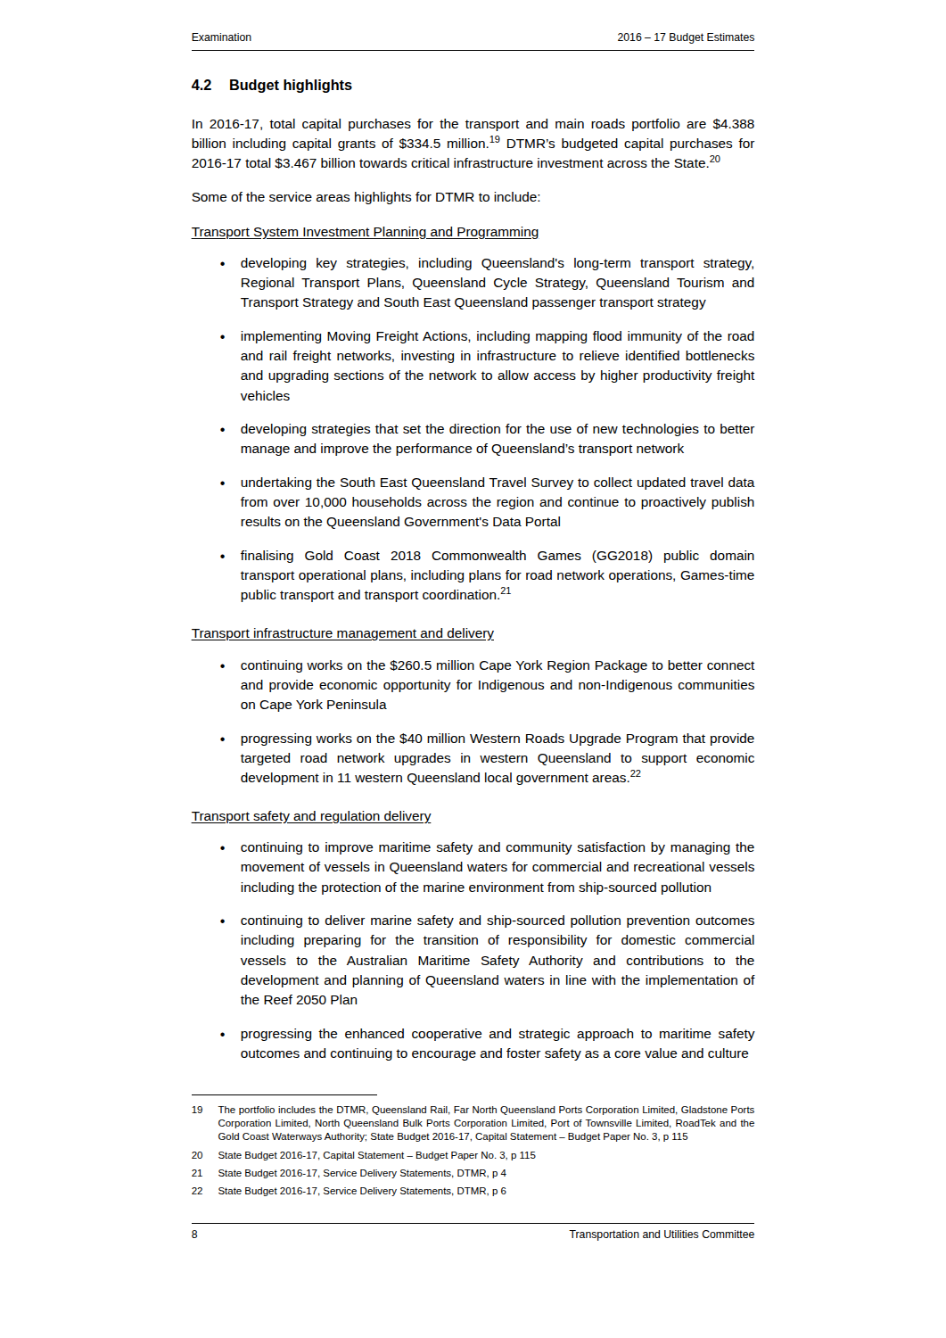Examination
2016 – 17 Budget Estimates
4.2 Budget highlights
In 2016-17, total capital purchases for the transport and main roads portfolio are $4.388 billion including capital grants of $334.5 million.19 DTMR’s budgeted capital purchases for 2016-17 total $3.467 billion towards critical infrastructure investment across the State.20
Some of the service areas highlights for DTMR to include:
Transport System Investment Planning and Programming
developing key strategies, including Queensland's long-term transport strategy, Regional Transport Plans, Queensland Cycle Strategy, Queensland Tourism and Transport Strategy and South East Queensland passenger transport strategy
implementing Moving Freight Actions, including mapping flood immunity of the road and rail freight networks, investing in infrastructure to relieve identified bottlenecks and upgrading sections of the network to allow access by higher productivity freight vehicles
developing strategies that set the direction for the use of new technologies to better manage and improve the performance of Queensland’s transport network
undertaking the South East Queensland Travel Survey to collect updated travel data from over 10,000 households across the region and continue to proactively publish results on the Queensland Government's Data Portal
finalising Gold Coast 2018 Commonwealth Games (GG2018) public domain transport operational plans, including plans for road network operations, Games-time public transport and transport coordination.21
Transport infrastructure management and delivery
continuing works on the $260.5 million Cape York Region Package to better connect and provide economic opportunity for Indigenous and non-Indigenous communities on Cape York Peninsula
progressing works on the $40 million Western Roads Upgrade Program that provide targeted road network upgrades in western Queensland to support economic development in 11 western Queensland local government areas.22
Transport safety and regulation delivery
continuing to improve maritime safety and community satisfaction by managing the movement of vessels in Queensland waters for commercial and recreational vessels including the protection of the marine environment from ship-sourced pollution
continuing to deliver marine safety and ship-sourced pollution prevention outcomes including preparing for the transition of responsibility for domestic commercial vessels to the Australian Maritime Safety Authority and contributions to the development and planning of Queensland waters in line with the implementation of the Reef 2050 Plan
progressing the enhanced cooperative and strategic approach to maritime safety outcomes and continuing to encourage and foster safety as a core value and culture
19
The portfolio includes the DTMR, Queensland Rail, Far North Queensland Ports Corporation Limited, Gladstone Ports Corporation Limited, North Queensland Bulk Ports Corporation Limited, Port of Townsville Limited, RoadTek and the Gold Coast Waterways Authority; State Budget 2016-17, Capital Statement – Budget Paper No. 3, p 115
20
State Budget 2016-17, Capital Statement – Budget Paper No. 3, p 115
21
State Budget 2016-17, Service Delivery Statements, DTMR, p 4
22
State Budget 2016-17, Service Delivery Statements, DTMR, p 6
8
Transportation and Utilities Committee